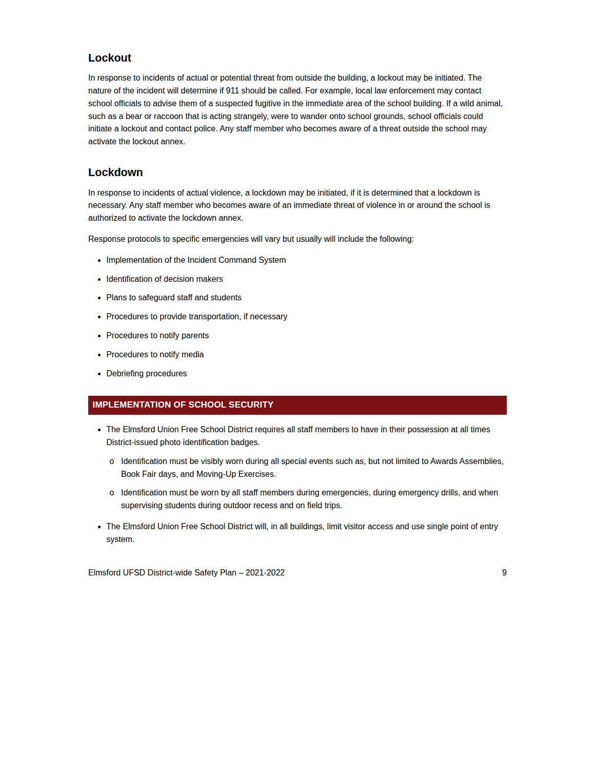Lockout
In response to incidents of actual or potential threat from outside the building, a lockout may be initiated. The nature of the incident will determine if 911 should be called. For example, local law enforcement may contact school officials to advise them of a suspected fugitive in the immediate area of the school building. If a wild animal, such as a bear or raccoon that is acting strangely, were to wander onto school grounds, school officials could initiate a lockout and contact police. Any staff member who becomes aware of a threat outside the school may activate the lockout annex.
Lockdown
In response to incidents of actual violence, a lockdown may be initiated, if it is determined that a lockdown is necessary. Any staff member who becomes aware of an immediate threat of violence in or around the school is authorized to activate the lockdown annex.
Response protocols to specific emergencies will vary but usually will include the following:
Implementation of the Incident Command System
Identification of decision makers
Plans to safeguard staff and students
Procedures to provide transportation, if necessary
Procedures to notify parents
Procedures to notify media
Debriefing procedures
IMPLEMENTATION OF SCHOOL SECURITY
The Elmsford Union Free School District requires all staff members to have in their possession at all times District-issued photo identification badges.
Identification must be visibly worn during all special events such as, but not limited to Awards Assemblies, Book Fair days, and Moving-Up Exercises.
Identification must be worn by all staff members during emergencies, during emergency drills, and when supervising students during outdoor recess and on field trips.
The Elmsford Union Free School District will, in all buildings, limit visitor access and use single point of entry system.
Elmsford UFSD District-wide Safety Plan – 2021-2022 9